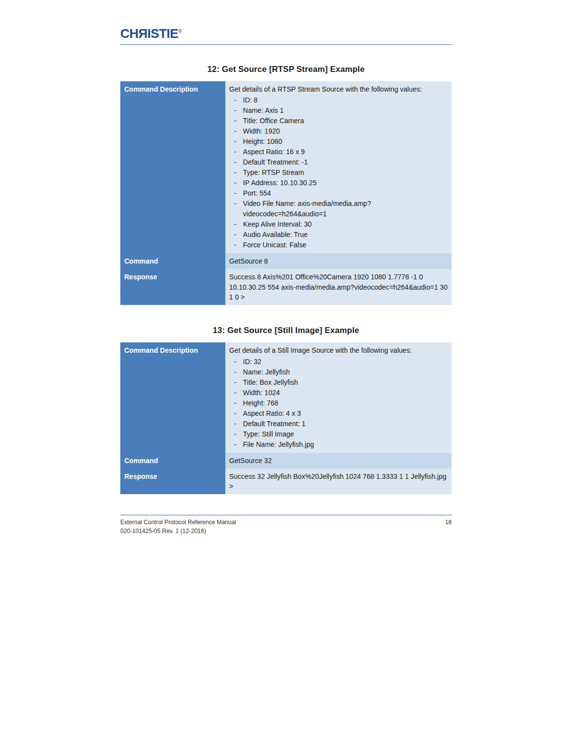CHRISTIE®
12: Get Source [RTSP Stream] Example
| Command Description | Get details of a RTSP Stream Source with the following values: ID: 8 Name: Axis 1 Title: Office Camera Width: 1920 Height: 1080 Aspect Ratio: 16 x 9 Default Treatment: -1 Type: RTSP Stream IP Address: 10.10.30.25 Port: 554 Video File Name: axis-media/media.amp?videocodec=h264&audio=1 Keep Alive Interval: 30 Audio Available: True Force Unicast: False |
| Command | GetSource 8 |
| Response | Success 8 Axis%201 Office%20Camera 1920 1080 1.7778 -1 0 10.10.30.25 554 axis-media/media.amp?videocodec=h264&audio=1 30 1 0 > |
13: Get Source [Still Image] Example
| Command Description | Get details of a Still Image Source with the following values: ID: 32 Name: Jellyfish Title: Box Jellyfish Width: 1024 Height: 768 Aspect Ratio: 4 x 3 Default Treatment: 1 Type: Still Image File Name: Jellyfish.jpg |
| Command | GetSource 32 |
| Response | Success 32 Jellyfish Box%20Jellyfish 1024 768 1.3333 1 1 Jellyfish.jpg > |
External Control Protocol Reference Manual
020-101425-05 Rev. 1 (12-2016)
16